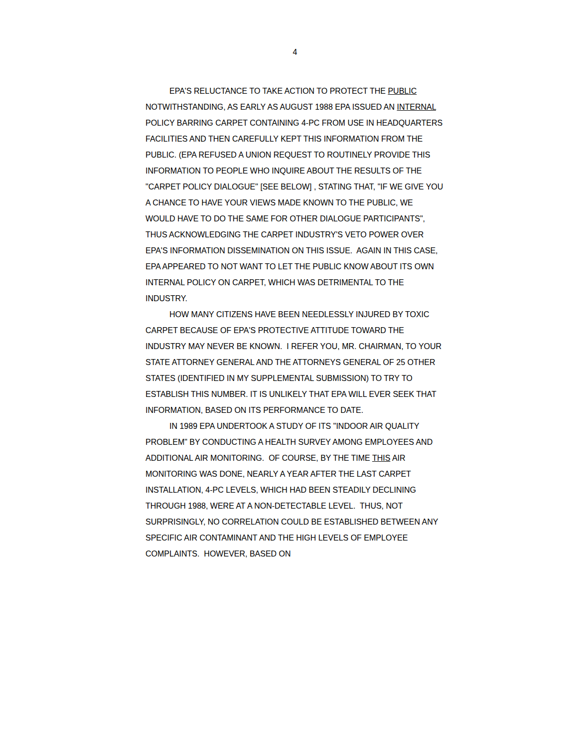4
EPA'S RELUCTANCE TO TAKE ACTION TO PROTECT THE PUBLIC NOTWITHSTANDING, AS EARLY AS AUGUST 1988 EPA ISSUED AN INTERNAL POLICY BARRING CARPET CONTAINING 4-PC FROM USE IN HEADQUARTERS FACILITIES AND THEN CAREFULLY KEPT THIS INFORMATION FROM THE PUBLIC. (EPA REFUSED A UNION REQUEST TO ROUTINELY PROVIDE THIS INFORMATION TO PEOPLE WHO INQUIRE ABOUT THE RESULTS OF THE "CARPET POLICY DIALOGUE" [SEE BELOW] , STATING THAT, "IF WE GIVE YOU A CHANCE TO HAVE YOUR VIEWS MADE KNOWN TO THE PUBLIC, WE WOULD HAVE TO DO THE SAME FOR OTHER DIALOGUE PARTICIPANTS", THUS ACKNOWLEDGING THE CARPET INDUSTRY'S VETO POWER OVER EPA'S INFORMATION DISSEMINATION ON THIS ISSUE. AGAIN IN THIS CASE, EPA APPEARED TO NOT WANT TO LET THE PUBLIC KNOW ABOUT ITS OWN INTERNAL POLICY ON CARPET, WHICH WAS DETRIMENTAL TO THE INDUSTRY.
HOW MANY CITIZENS HAVE BEEN NEEDLESSLY INJURED BY TOXIC CARPET BECAUSE OF EPA'S PROTECTIVE ATTITUDE TOWARD THE INDUSTRY MAY NEVER BE KNOWN. I REFER YOU, MR. CHAIRMAN, TO YOUR STATE ATTORNEY GENERAL AND THE ATTORNEYS GENERAL OF 25 OTHER STATES (IDENTIFIED IN MY SUPPLEMENTAL SUBMISSION) TO TRY TO ESTABLISH THIS NUMBER. IT IS UNLIKELY THAT EPA WILL EVER SEEK THAT INFORMATION, BASED ON ITS PERFORMANCE TO DATE.
IN 1989 EPA UNDERTOOK A STUDY OF ITS "INDOOR AIR QUALITY PROBLEM" BY CONDUCTING A HEALTH SURVEY AMONG EMPLOYEES AND ADDITIONAL AIR MONITORING. OF COURSE, BY THE TIME THIS AIR MONITORING WAS DONE, NEARLY A YEAR AFTER THE LAST CARPET INSTALLATION, 4-PC LEVELS, WHICH HAD BEEN STEADILY DECLINING THROUGH 1988, WERE AT A NON-DETECTABLE LEVEL. THUS, NOT SURPRISINGLY, NO CORRELATION COULD BE ESTABLISHED BETWEEN ANY SPECIFIC AIR CONTAMINANT AND THE HIGH LEVELS OF EMPLOYEE COMPLAINTS. HOWEVER, BASED ON